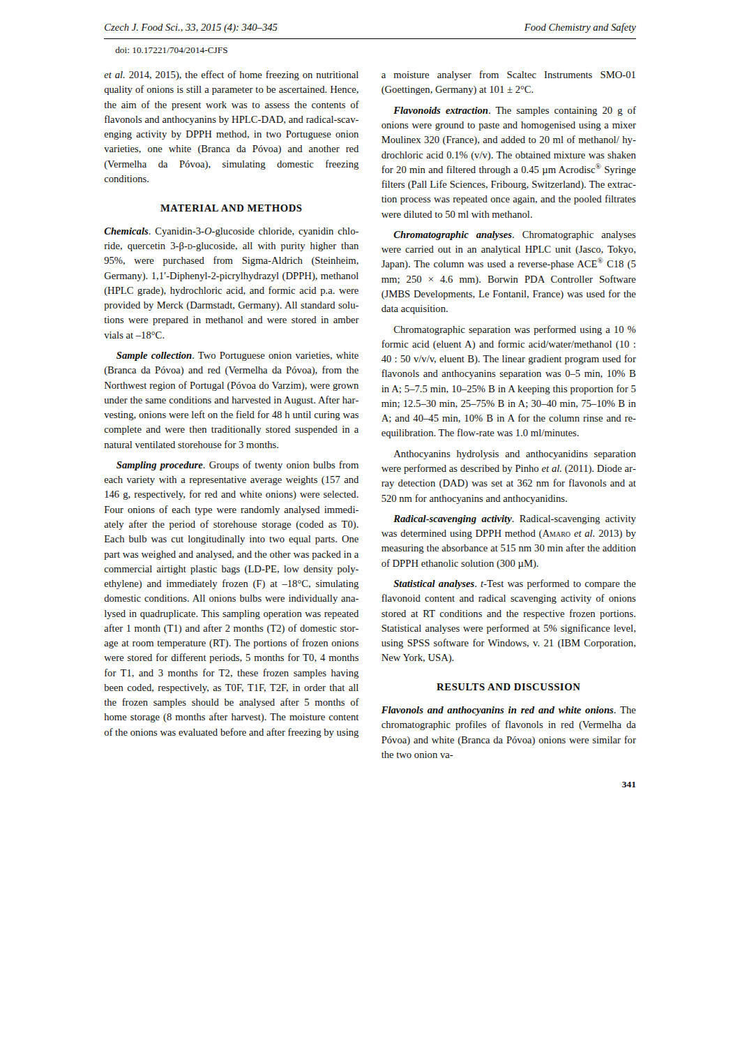Czech J. Food Sci., 33, 2015 (4): 340–345 Food Chemistry and Safety
doi: 10.17221/704/2014-CJFS
et al. 2014, 2015), the effect of home freezing on nutritional quality of onions is still a parameter to be ascertained. Hence, the aim of the present work was to assess the contents of flavonols and anthocyanins by HPLC-DAD, and radical-scavenging activity by DPPH method, in two Portuguese onion varieties, one white (Branca da Póvoa) and another red (Vermelha da Póvoa), simulating domestic freezing conditions.
Material and Methods
Chemicals. Cyanidin-3-O-glucoside chloride, cyanidin chloride, quercetin 3-β-d-glucoside, all with purity higher than 95%, were purchased from Sigma-Aldrich (Steinheim, Germany). 1,1′-Diphenyl-2-picrylhydrazyl (DPPH), methanol (HPLC grade), hydrochloric acid, and formic acid p.a. were provided by Merck (Darmstadt, Germany). All standard solutions were prepared in methanol and were stored in amber vials at –18°C.
Sample collection. Two Portuguese onion varieties, white (Branca da Póvoa) and red (Vermelha da Póvoa), from the Northwest region of Portugal (Póvoa do Varzim), were grown under the same conditions and harvested in August. After harvesting, onions were left on the field for 48 h until curing was complete and were then traditionally stored suspended in a natural ventilated storehouse for 3 months.
Sampling procedure. Groups of twenty onion bulbs from each variety with a representative average weights (157 and 146 g, respectively, for red and white onions) were selected. Four onions of each type were randomly analysed immediately after the period of storehouse storage (coded as T0). Each bulb was cut longitudinally into two equal parts. One part was weighed and analysed, and the other was packed in a commercial airtight plastic bags (LD-PE, low density polyethylene) and immediately frozen (F) at –18°C, simulating domestic conditions. All onions bulbs were individually analysed in quadruplicate. This sampling operation was repeated after 1 month (T1) and after 2 months (T2) of domestic storage at room temperature (RT). The portions of frozen onions were stored for different periods, 5 months for T0, 4 months for T1, and 3 months for T2, these frozen samples having been coded, respectively, as T0F, T1F, T2F, in order that all the frozen samples should be analysed after 5 months of home storage (8 months after harvest). The moisture content of the onions was evaluated before and after freezing by using a moisture analyser from Scaltec Instruments SMO-01 (Goettingen, Germany) at 101 ± 2°C.
Flavonoids extraction. The samples containing 20 g of onions were ground to paste and homogenised using a mixer Moulinex 320 (France), and added to 20 ml of methanol/ hydrochloric acid 0.1% (v/v). The obtained mixture was shaken for 20 min and filtered through a 0.45 µm Acrodisc® Syringe filters (Pall Life Sciences, Fribourg, Switzerland). The extraction process was repeated once again, and the pooled filtrates were diluted to 50 ml with methanol.
Chromatographic analyses. Chromatographic analyses were carried out in an analytical HPLC unit (Jasco, Tokyo, Japan). The column was used a reverse-phase ACE® C18 (5 mm; 250 × 4.6 mm). Borwin PDA Controller Software (JMBS Developments, Le Fontanil, France) was used for the data acquisition.
Chromatographic separation was performed using a 10 % formic acid (eluent A) and formic acid/water/methanol (10 : 40 : 50 v/v/v, eluent B). The linear gradient program used for flavonols and anthocyanins separation was 0–5 min, 10% B in A; 5–7.5 min, 10–25% B in A keeping this proportion for 5 min; 12.5–30 min, 25–75% B in A; 30–40 min, 75–10% B in A; and 40–45 min, 10% B in A for the column rinse and re-equilibration. The flow-rate was 1.0 ml/minutes.
Anthocyanins hydrolysis and anthocyanidins separation were performed as described by Pinho et al. (2011). Diode array detection (DAD) was set at 362 nm for flavonols and at 520 nm for anthocyanins and anthocyanidins.
Radical-scavenging activity. Radical-scavenging activity was determined using DPPH method (Amaro et al. 2013) by measuring the absorbance at 515 nm 30 min after the addition of DPPH ethanolic solution (300 µM).
Statistical analyses. t-Test was performed to compare the flavonoid content and radical scavenging activity of onions stored at RT conditions and the respective frozen portions. Statistical analyses were performed at 5% significance level, using SPSS software for Windows, v. 21 (IBM Corporation, New York, USA).
Results and Discussion
Flavonols and anthocyanins in red and white onions. The chromatographic profiles of flavonols in red (Vermelha da Póvoa) and white (Branca da Póvoa) onions were similar for the two onion va-
341